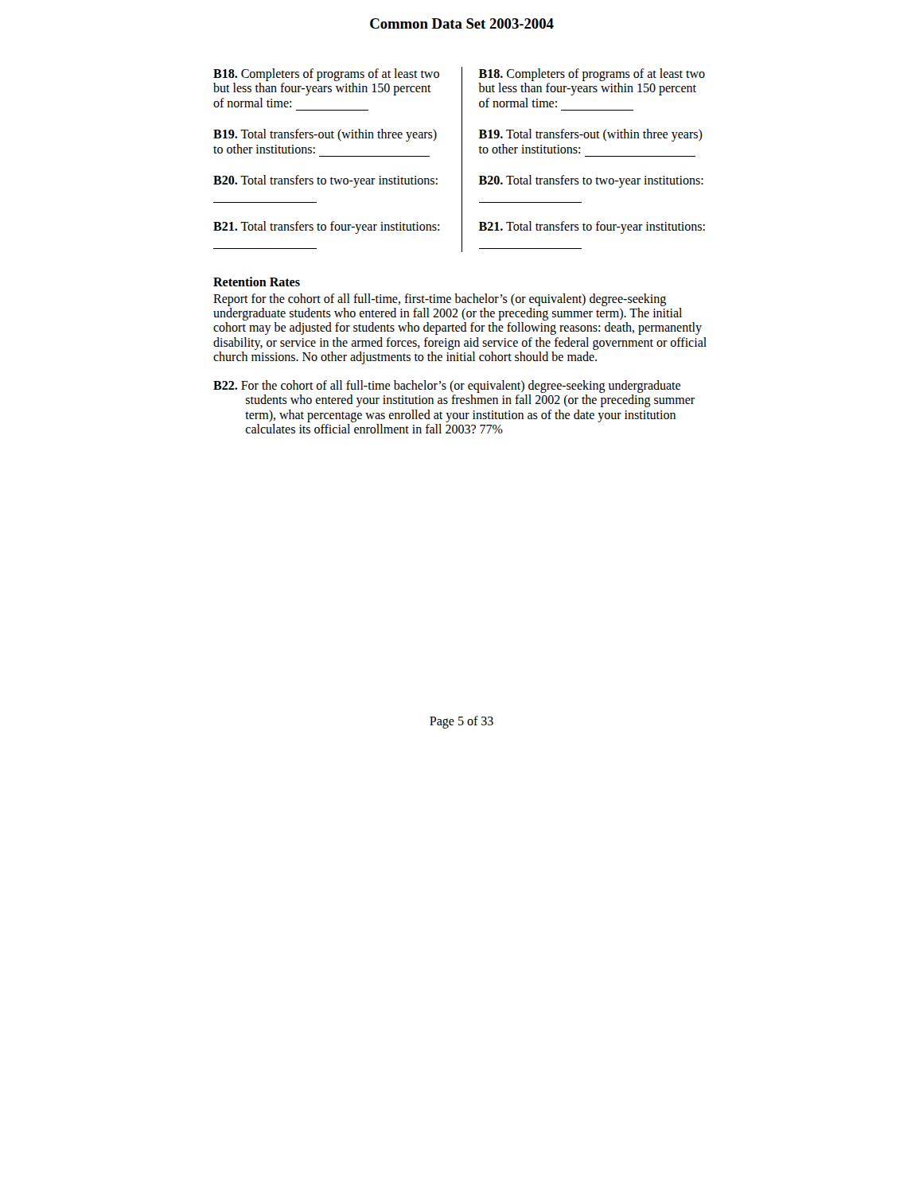Common Data Set 2003-2004
| B18. Completers of programs of at least two but less than four-years within 150 percent of normal time: B19. Total transfers-out (within three years) to other institutions: B20. Total transfers to two-year institutions: B21. Total transfers to four-year institutions: | B18. Completers of programs of at least two but less than four-years within 150 percent of normal time: B19. Total transfers-out (within three years) to other institutions: B20. Total transfers to two-year institutions: B21. Total transfers to four-year institutions: |
Retention Rates
Report for the cohort of all full-time, first-time bachelor’s (or equivalent) degree-seeking undergraduate students who entered in fall 2002 (or the preceding summer term). The initial cohort may be adjusted for students who departed for the following reasons: death, permanently disability, or service in the armed forces, foreign aid service of the federal government or official church missions. No other adjustments to the initial cohort should be made.
B22. For the cohort of all full-time bachelor’s (or equivalent) degree-seeking undergraduate students who entered your institution as freshmen in fall 2002 (or the preceding summer term), what percentage was enrolled at your institution as of the date your institution calculates its official enrollment in fall 2003? 77%
Page 5 of 33